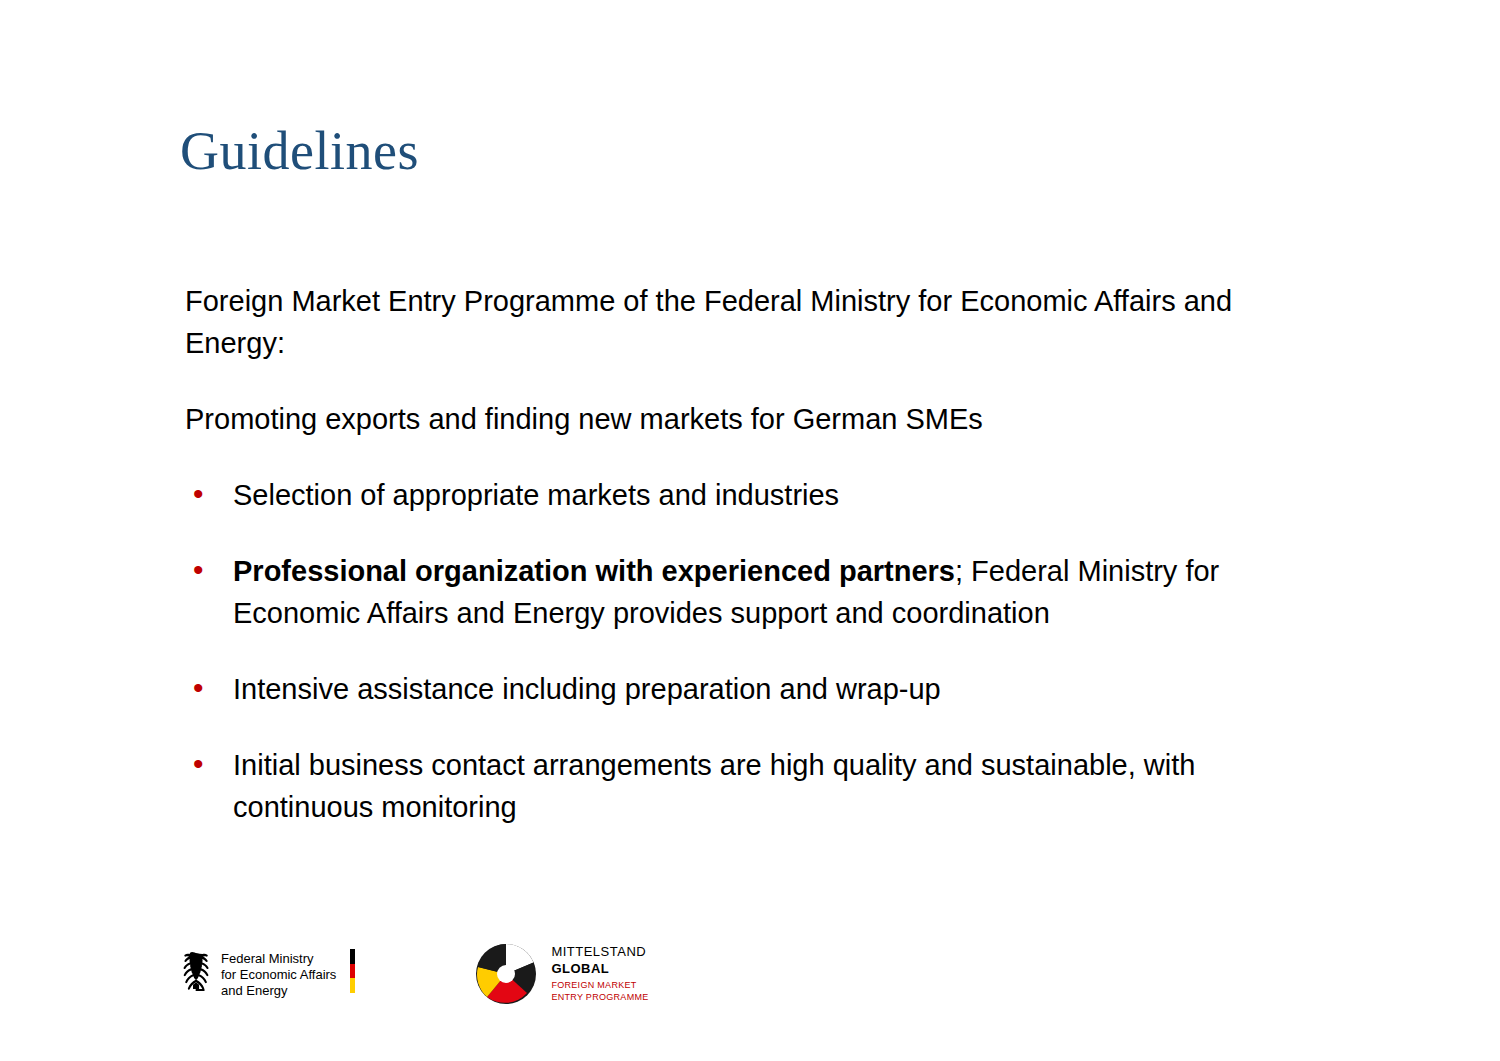Guidelines
Foreign Market Entry Programme of the Federal Ministry for Economic Affairs and Energy:
Promoting exports and finding new markets for German SMEs
Selection of appropriate markets and industries
Professional organization with experienced partners; Federal Ministry for Economic Affairs and Energy provides support and coordination
Intensive assistance including preparation and wrap-up
Initial business contact arrangements are high quality and sustainable, with continuous monitoring
Federal Ministry
for Economic Affairs
and Energy
MITTELSTAND
GLOBAL
FOREIGN MARKET
ENTRY PROGRAMME